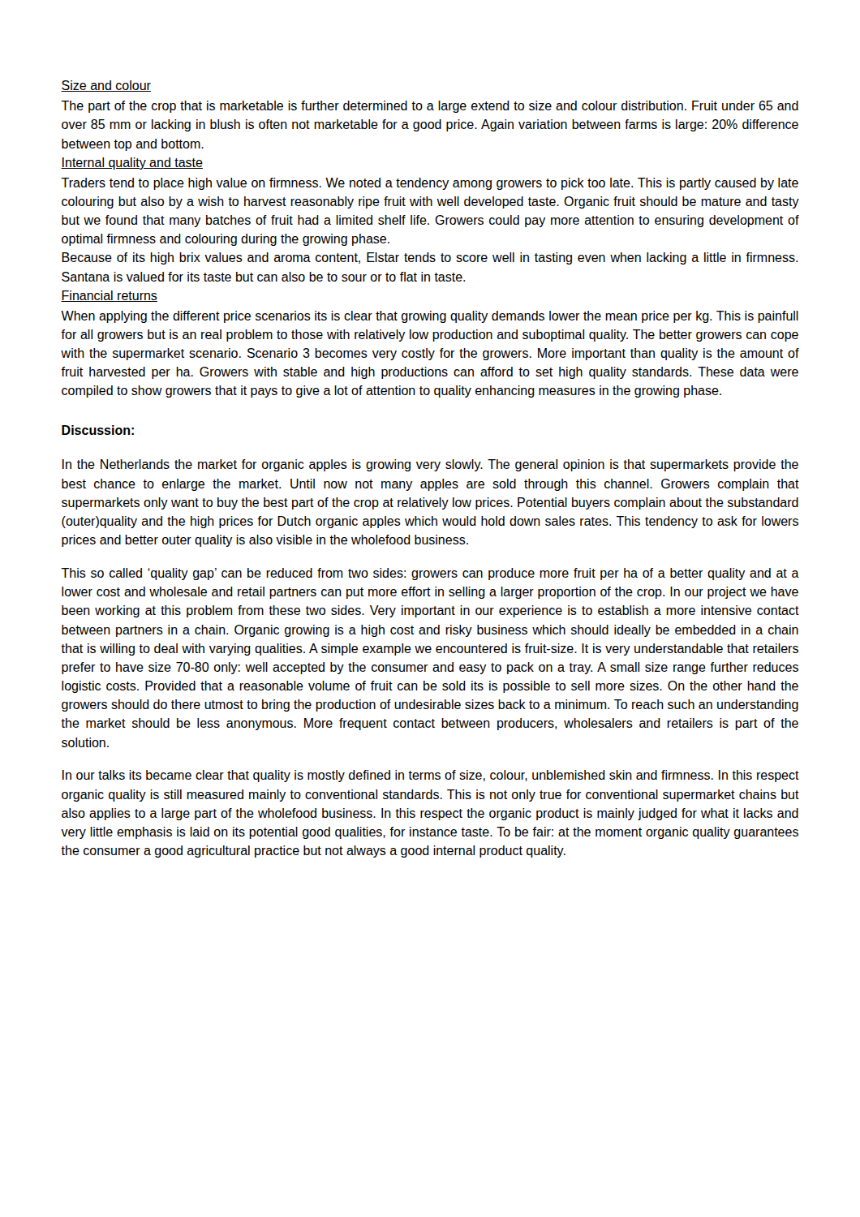Size and colour
The part of the crop that is marketable is further determined to a large extend to size and colour distribution. Fruit under 65 and over 85 mm or lacking in blush is often not marketable for a good price. Again variation between farms is large: 20% difference between top and bottom.
Internal quality and taste
Traders tend to place high value on firmness. We noted a tendency among growers to pick too late. This is partly caused by late colouring but also by a wish to harvest reasonably ripe fruit with well developed taste. Organic fruit should be mature and tasty but we found that many batches of fruit had a limited shelf life. Growers could pay more attention to ensuring development of optimal firmness and colouring during the growing phase.
Because of its high brix values and aroma content, Elstar tends to score well in tasting even when lacking a little in firmness. Santana is valued for its taste but can also be to sour or to flat in taste.
Financial returns
When applying the different price scenarios its is clear that growing quality demands lower the mean price per kg. This is painfull for all growers but is an real problem to those with relatively low production and suboptimal quality. The better growers can cope with the supermarket scenario. Scenario 3 becomes very costly for the growers. More important than quality is the amount of fruit harvested per ha. Growers with stable and high productions can afford to set high quality standards. These data were compiled to show growers that it pays to give a lot of attention to quality enhancing measures in the growing phase.
Discussion:
In the Netherlands the market for organic apples is growing very slowly. The general opinion is that supermarkets provide the best chance to enlarge the market. Until now not many apples are sold through this channel. Growers complain that supermarkets only want to buy the best part of the crop at relatively low prices. Potential buyers complain about the substandard (outer)quality and the high prices for Dutch organic apples which would hold down sales rates. This tendency to ask for lowers prices and better outer quality is also visible in the wholefood business.
This so called ‘quality gap’ can be reduced from two sides: growers can produce more fruit per ha of a better quality and at a lower cost and wholesale and retail partners can put more effort in selling a larger proportion of the crop. In our project we have been working at this problem from these two sides. Very important in our experience is to establish a more intensive contact between partners in a chain. Organic growing is a high cost and risky business which should ideally be embedded in a chain that is willing to deal with varying qualities. A simple example we encountered is fruit-size. It is very understandable that retailers prefer to have size 70-80 only: well accepted by the consumer and easy to pack on a tray. A small size range further reduces logistic costs. Provided that a reasonable volume of fruit can be sold its is possible to sell more sizes. On the other hand the growers should do there utmost to bring the production of undesirable sizes back to a minimum. To reach such an understanding the market should be less anonymous. More frequent contact between producers, wholesalers and retailers is part of the solution.
In our talks its became clear that quality is mostly defined in terms of size, colour, unblemished skin and firmness. In this respect organic quality is still measured mainly to conventional standards. This is not only true for conventional supermarket chains but also applies to a large part of the wholefood business. In this respect the organic product is mainly judged for what it lacks and very little emphasis is laid on its potential good qualities, for instance taste. To be fair: at the moment organic quality guarantees the consumer a good agricultural practice but not always a good internal product quality.